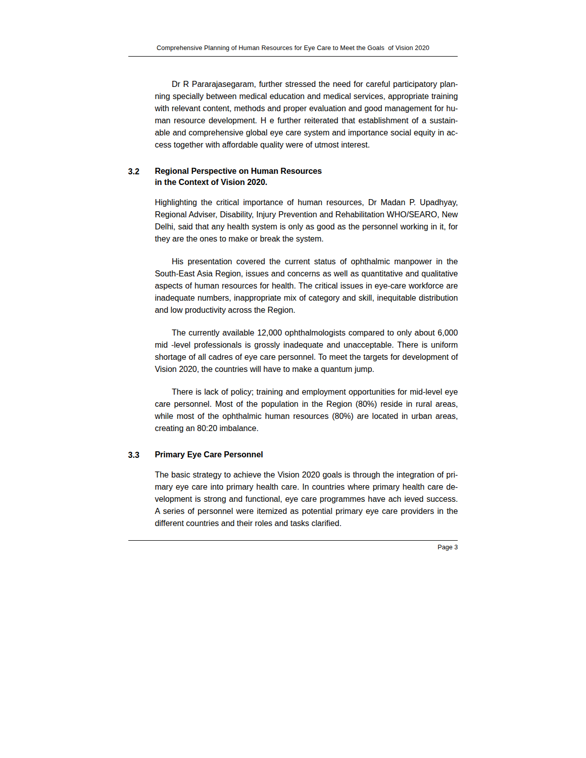Comprehensive Planning of Human Resources for Eye Care to Meet the Goals of Vision 2020
Dr R Pararajasegaram, further stressed the need for careful participatory planning specially between medical education and medical services, appropriate training with relevant content, methods and proper evaluation and good management for human resource development. H e further reiterated that establishment of a sustainable and comprehensive global eye care system and importance social equity in access together with affordable quality were of utmost interest.
3.2
Regional Perspective on Human Resources
in the Context of Vision 2020.
Highlighting the critical importance of human resources, Dr Madan P. Upadhyay, Regional Adviser, Disability, Injury Prevention and Rehabilitation WHO/SEARO, New Delhi, said that any health system is only as good as the personnel working in it, for they are the ones to make or break the system.
His presentation covered the current status of ophthalmic manpower in the South-East Asia Region, issues and concerns as well as quantitative and qualitative aspects of human resources for health. The critical issues in eye-care workforce are inadequate numbers, inappropriate mix of category and skill, inequitable distribution and low productivity across the Region.
The currently available 12,000 ophthalmologists compared to only about 6,000 mid -level professionals is grossly inadequate and unacceptable. There is uniform shortage of all cadres of eye care personnel. To meet the targets for development of Vision 2020, the countries will have to make a quantum jump.
There is lack of policy; training and employment opportunities for mid-level eye care personnel. Most of the population in the Region (80%) reside in rural areas, while most of the ophthalmic human resources (80%) are located in urban areas, creating an 80:20 imbalance.
3.3
Primary Eye Care Personnel
The basic strategy to achieve the Vision 2020 goals is through the integration of primary eye care into primary health care. In countries where primary health care development is strong and functional, eye care programmes have ach ieved success. A series of personnel were itemized as potential primary eye care providers in the different countries and their roles and tasks clarified.
Page 3